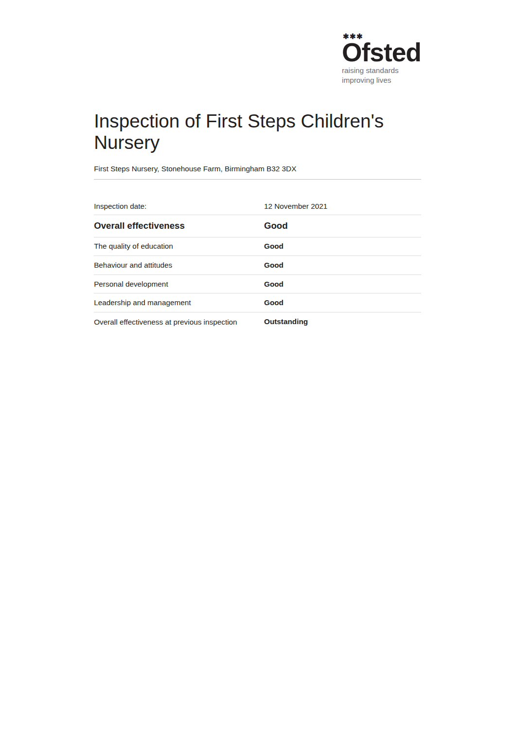✱✱✱
Ofsted
raising standards
improving lives
Inspection of First Steps Children's Nursery
First Steps Nursery, Stonehouse Farm, Birmingham B32 3DX
| Inspection date: | 12 November 2021 |
| Overall effectiveness | Good |
| The quality of education | Good |
| Behaviour and attitudes | Good |
| Personal development | Good |
| Leadership and management | Good |
| Overall effectiveness at previous inspection | Outstanding |